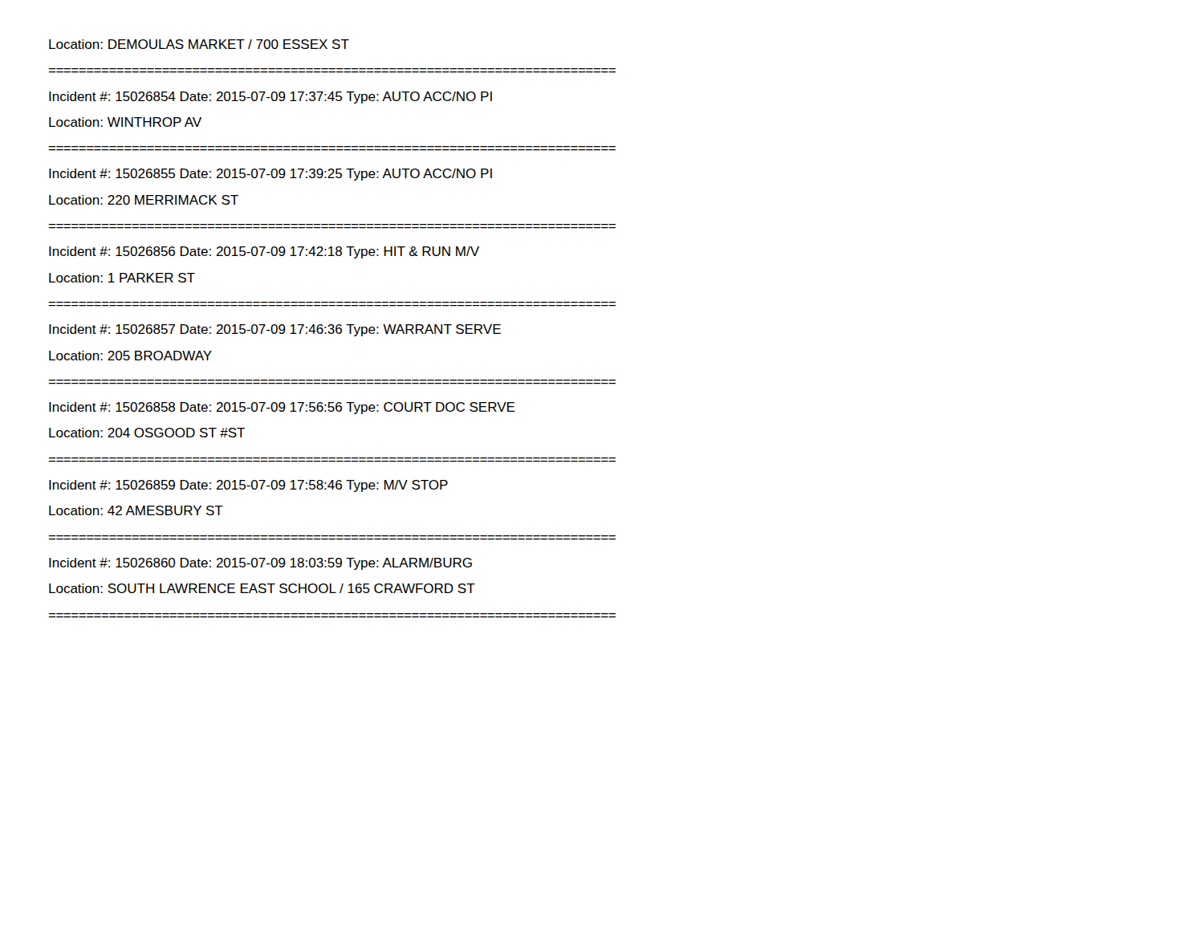Location: DEMOULAS MARKET / 700 ESSEX ST
===========================================================================
Incident #: 15026854 Date: 2015-07-09 17:37:45 Type: AUTO ACC/NO PI
Location: WINTHROP AV
===========================================================================
Incident #: 15026855 Date: 2015-07-09 17:39:25 Type: AUTO ACC/NO PI
Location: 220 MERRIMACK ST
===========================================================================
Incident #: 15026856 Date: 2015-07-09 17:42:18 Type: HIT & RUN M/V
Location: 1 PARKER ST
===========================================================================
Incident #: 15026857 Date: 2015-07-09 17:46:36 Type: WARRANT SERVE
Location: 205 BROADWAY
===========================================================================
Incident #: 15026858 Date: 2015-07-09 17:56:56 Type: COURT DOC SERVE
Location: 204 OSGOOD ST #ST
===========================================================================
Incident #: 15026859 Date: 2015-07-09 17:58:46 Type: M/V STOP
Location: 42 AMESBURY ST
===========================================================================
Incident #: 15026860 Date: 2015-07-09 18:03:59 Type: ALARM/BURG
Location: SOUTH LAWRENCE EAST SCHOOL / 165 CRAWFORD ST
===========================================================================